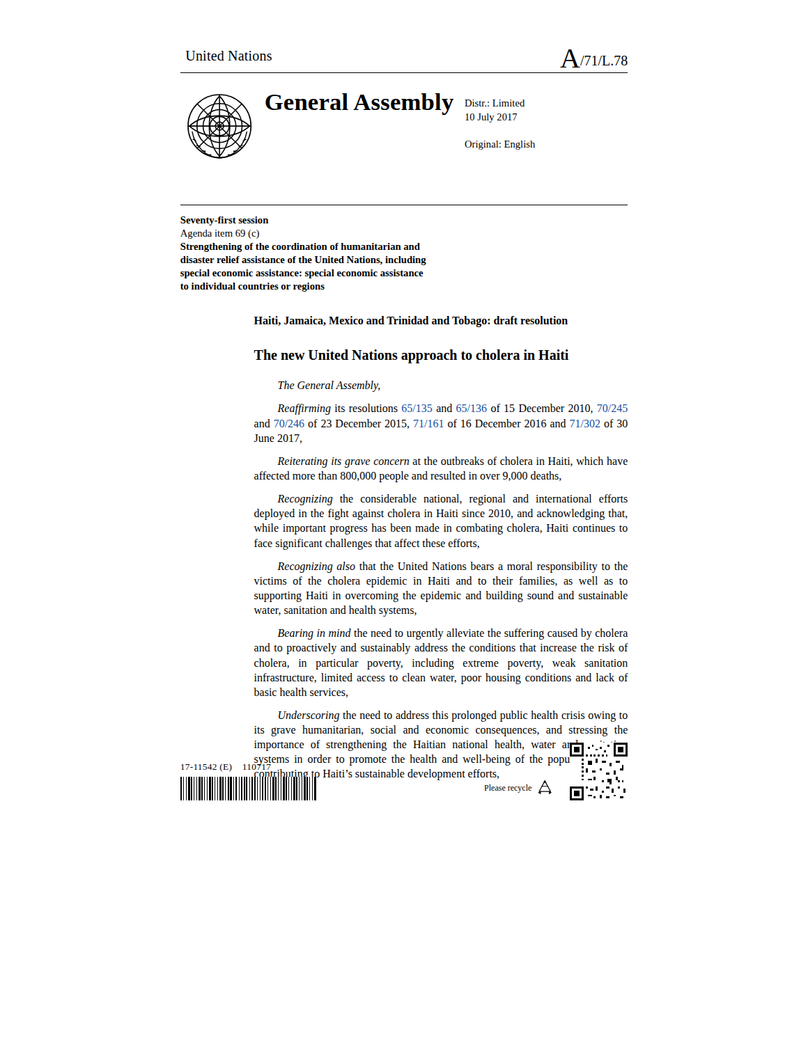United Nations
A/71/L.78
General Assembly
Distr.: Limited
10 July 2017
Original: English
Seventy-first session
Agenda item 69 (c)
Strengthening of the coordination of humanitarian and
disaster relief assistance of the United Nations, including
special economic assistance: special economic assistance
to individual countries or regions
Haiti, Jamaica, Mexico and Trinidad and Tobago: draft resolution
The new United Nations approach to cholera in Haiti
The General Assembly,
Reaffirming its resolutions 65/135 and 65/136 of 15 December 2010, 70/245 and 70/246 of 23 December 2015, 71/161 of 16 December 2016 and 71/302 of 30 June 2017,
Reiterating its grave concern at the outbreaks of cholera in Haiti, which have affected more than 800,000 people and resulted in over 9,000 deaths,
Recognizing the considerable national, regional and international efforts deployed in the fight against cholera in Haiti since 2010, and acknowledging that, while important progress has been made in combating cholera, Haiti continues to face significant challenges that affect these efforts,
Recognizing also that the United Nations bears a moral responsibility to the victims of the cholera epidemic in Haiti and to their families, as well as to supporting Haiti in overcoming the epidemic and building sound and sustainable water, sanitation and health systems,
Bearing in mind the need to urgently alleviate the suffering caused by cholera and to proactively and sustainably address the conditions that increase the risk of cholera, in particular poverty, including extreme poverty, weak sanitation infrastructure, limited access to clean water, poor housing conditions and lack of basic health services,
Underscoring the need to address this prolonged public health crisis owing to its grave humanitarian, social and economic consequences, and stressing the importance of strengthening the Haitian national health, water and sanitation systems in order to promote the health and well-being of the population, while contributing to Haiti’s sustainable development efforts,
17-11542 (E) 110717
Please recycle